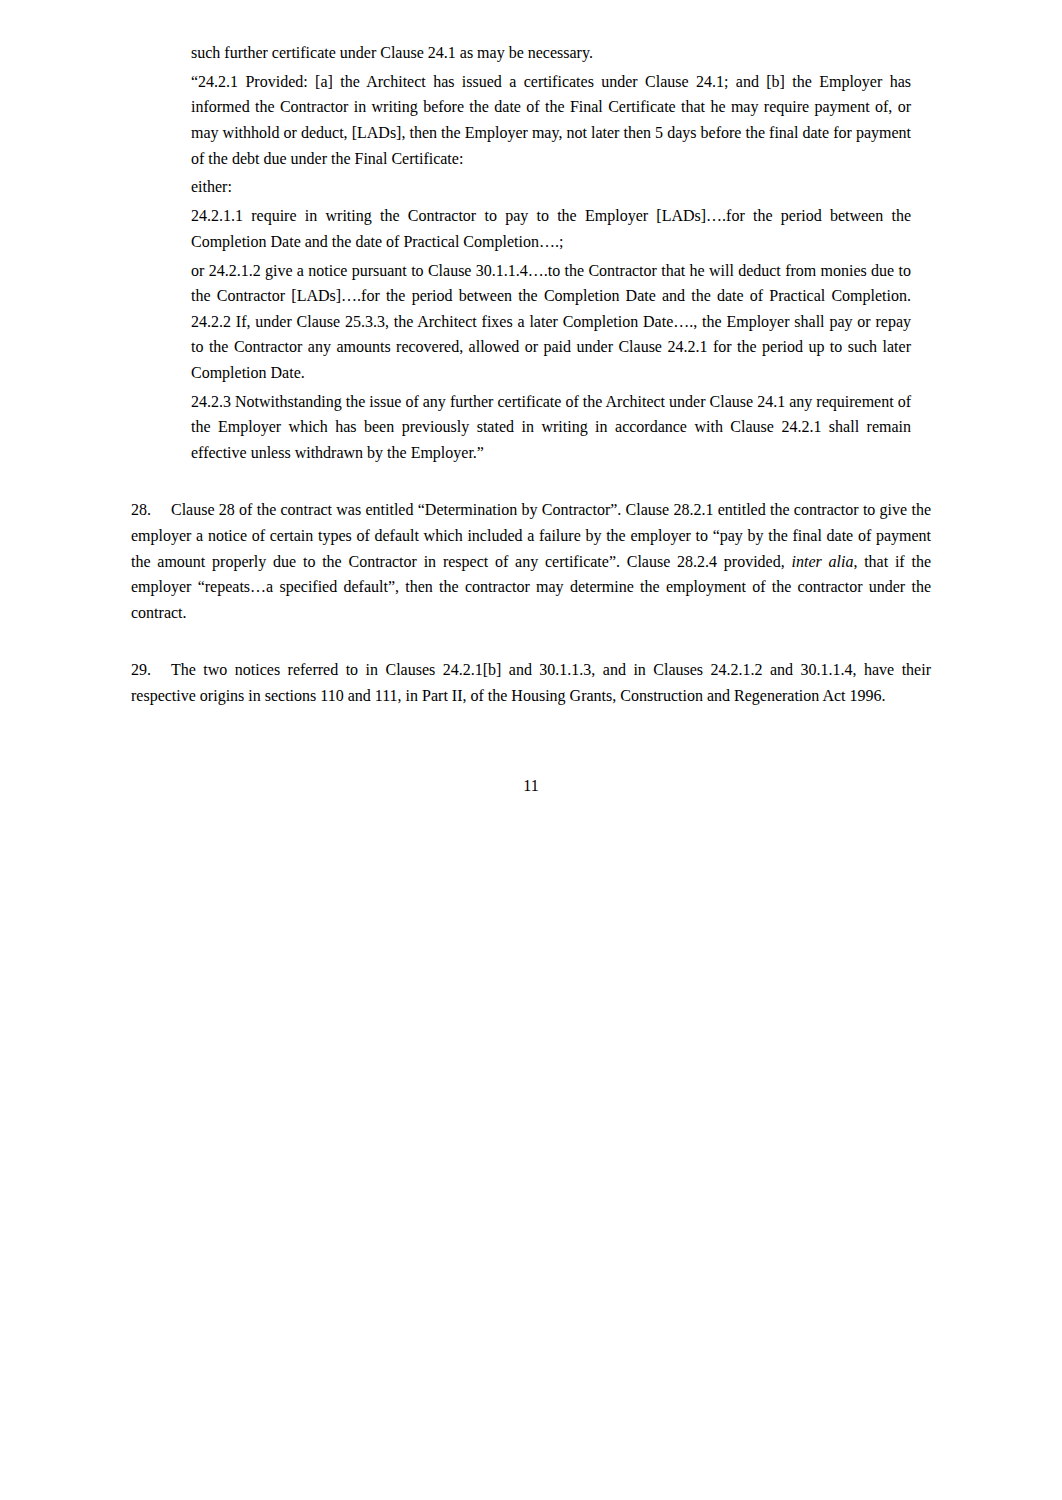such further certificate under Clause 24.1 as may be necessary.
“24.2.1 Provided: [a] the Architect has issued a certificates under Clause 24.1; and [b] the Employer has informed the Contractor in writing before the date of the Final Certificate that he may require payment of, or may withhold or deduct, [LADs], then the Employer may, not later then 5 days before the final date for payment of the debt due under the Final Certificate:
either:
24.2.1.1 require in writing the Contractor to pay to the Employer [LADs]….for the period between the Completion Date and the date of Practical Completion….;
or 24.2.1.2 give a notice pursuant to Clause 30.1.1.4….to the Contractor that he will deduct from monies due to the Contractor [LADs]….for the period between the Completion Date and the date of Practical Completion. 24.2.2 If, under Clause 25.3.3, the Architect fixes a later Completion Date…., the Employer shall pay or repay to the Contractor any amounts recovered, allowed or paid under Clause 24.2.1 for the period up to such later Completion Date.
24.2.3 Notwithstanding the issue of any further certificate of the Architect under Clause 24.1 any requirement of the Employer which has been previously stated in writing in accordance with Clause 24.2.1 shall remain effective unless withdrawn by the Employer.”
28. Clause 28 of the contract was entitled “Determination by Contractor”. Clause 28.2.1 entitled the contractor to give the employer a notice of certain types of default which included a failure by the employer to “pay by the final date of payment the amount properly due to the Contractor in respect of any certificate”. Clause 28.2.4 provided, inter alia, that if the employer “repeats…a specified default”, then the contractor may determine the employment of the contractor under the contract.
29. The two notices referred to in Clauses 24.2.1[b] and 30.1.1.3, and in Clauses 24.2.1.2 and 30.1.1.4, have their respective origins in sections 110 and 111, in Part II, of the Housing Grants, Construction and Regeneration Act 1996.
11